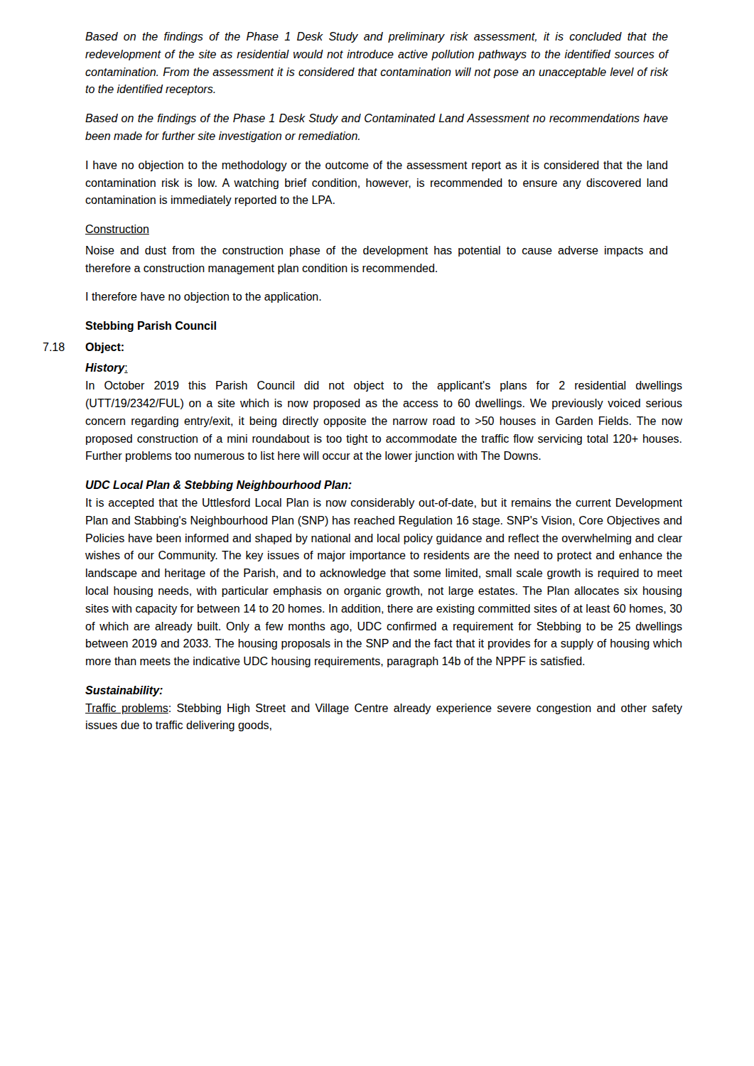Based on the findings of the Phase 1 Desk Study and preliminary risk assessment, it is concluded that the redevelopment of the site as residential would not introduce active pollution pathways to the identified sources of contamination. From the assessment it is considered that contamination will not pose an unacceptable level of risk to the identified receptors.
Based on the findings of the Phase 1 Desk Study and Contaminated Land Assessment no recommendations have been made for further site investigation or remediation.
I have no objection to the methodology or the outcome of the assessment report as it is considered that the land contamination risk is low. A watching brief condition, however, is recommended to ensure any discovered land contamination is immediately reported to the LPA.
Construction
Noise and dust from the construction phase of the development has potential to cause adverse impacts and therefore a construction management plan condition is recommended.
I therefore have no objection to the application.
Stebbing Parish Council
7.18
Object:
History:
In October 2019 this Parish Council did not object to the applicant's plans for 2 residential dwellings (UTT/19/2342/FUL) on a site which is now proposed as the access to 60 dwellings. We previously voiced serious concern regarding entry/exit, it being directly opposite the narrow road to >50 houses in Garden Fields. The now proposed construction of a mini roundabout is too tight to accommodate the traffic flow servicing total 120+ houses. Further problems too numerous to list here will occur at the lower junction with The Downs.
UDC Local Plan & Stebbing Neighbourhood Plan:
It is accepted that the Uttlesford Local Plan is now considerably out-of-date, but it remains the current Development Plan and Stabbing's Neighbourhood Plan (SNP) has reached Regulation 16 stage. SNP's Vision, Core Objectives and Policies have been informed and shaped by national and local policy guidance and reflect the overwhelming and clear wishes of our Community. The key issues of major importance to residents are the need to protect and enhance the landscape and heritage of the Parish, and to acknowledge that some limited, small scale growth is required to meet local housing needs, with particular emphasis on organic growth, not large estates. The Plan allocates six housing sites with capacity for between 14 to 20 homes. In addition, there are existing committed sites of at least 60 homes, 30 of which are already built. Only a few months ago, UDC confirmed a requirement for Stebbing to be 25 dwellings between 2019 and 2033. The housing proposals in the SNP and the fact that it provides for a supply of housing which more than meets the indicative UDC housing requirements, paragraph 14b of the NPPF is satisfied.
Sustainability:
Traffic problems: Stebbing High Street and Village Centre already experience severe congestion and other safety issues due to traffic delivering goods,